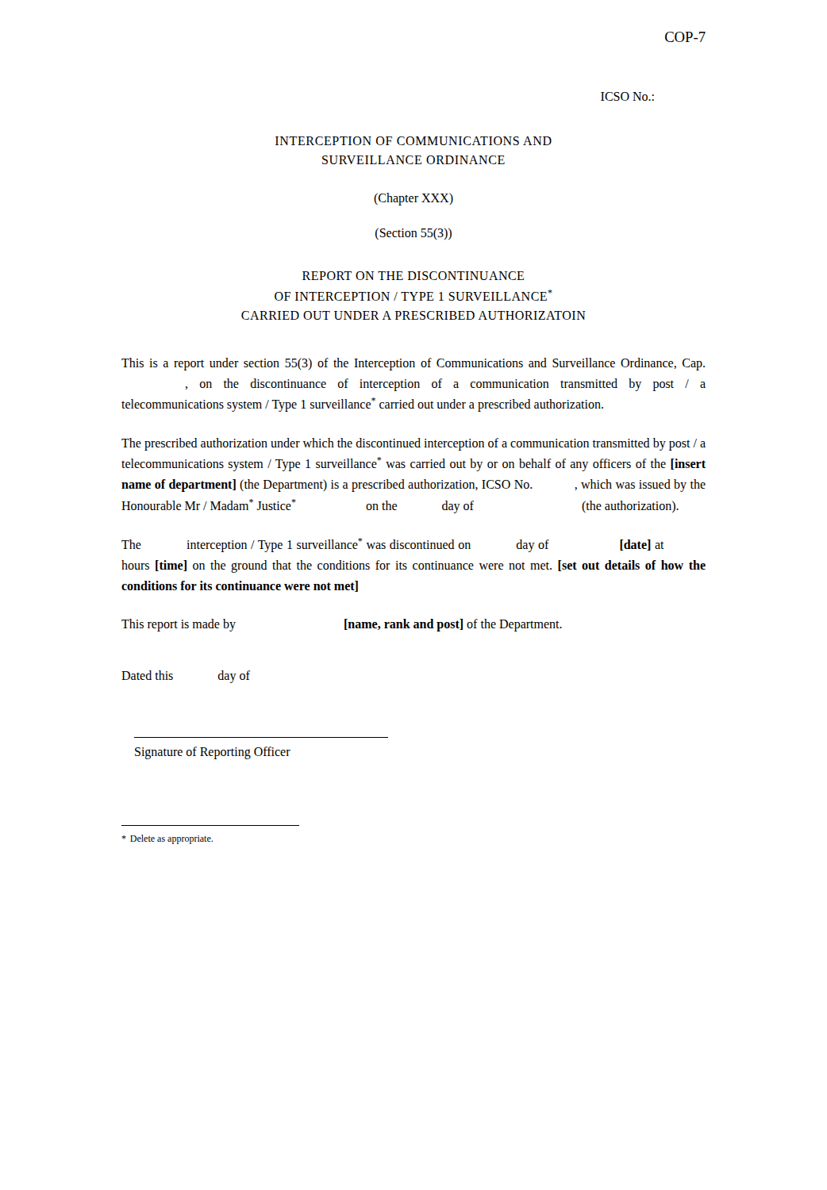COP-7
ICSO No.:
INTERCEPTION OF COMMUNICATIONS AND
SURVEILLANCE ORDINANCE
(Chapter XXX)
(Section 55(3))
REPORT ON THE DISCONTINUANCE
OF INTERCEPTION / TYPE 1 SURVEILLANCE*
CARRIED OUT UNDER A PRESCRIBED AUTHORIZATOIN
This is a report under section 55(3) of the Interception of Communications and Surveillance Ordinance, Cap. , on the discontinuance of interception of a communication transmitted by post / a telecommunications system / Type 1 surveillance* carried out under a prescribed authorization.
The prescribed authorization under which the discontinued interception of a communication transmitted by post / a telecommunications system / Type 1 surveillance* was carried out by or on behalf of any officers of the [insert name of department] (the Department) is a prescribed authorization, ICSO No. , which was issued by the Honourable Mr / Madam* Justice* on the day of (the authorization).
The interception / Type 1 surveillance* was discontinued on day of [date] at hours [time] on the ground that the conditions for its continuance were not met. [set out details of how the conditions for its continuance were not met]
This report is made by [name, rank and post] of the Department.
Dated this day of
Signature of Reporting Officer
*Delete as appropriate.